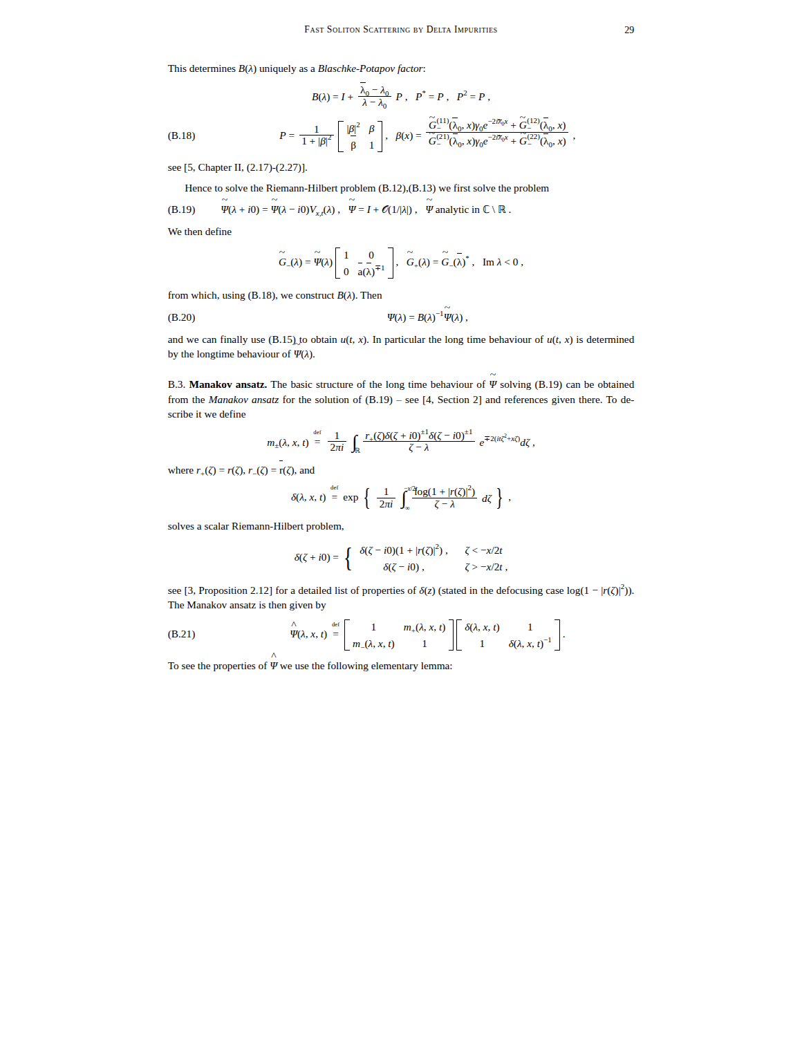Fast Soliton Scattering by Delta Impurities 29
This determines B(λ) uniquely as a Blaschke-Potapov factor:
B(λ) = I + λ0 − λ0 λ − λ0 P , P* = P , P2 = P ,
(B.18)
P = 11 + |β|2 |β|2 β β 1 , β(x) = G(11)−(λ0, x)γ0e−2iλ0x + G(12)−(λ0, x) G(21)−(λ0, x)γ0e−2iλ0x + G(22)−(λ0, x) ,
see [5, Chapter II, (2.17)-(2.27)].
Hence to solve the Riemann-Hilbert problem (B.12),(B.13) we first solve the problem
(B.19)
Ψ(λ + i0) = Ψ(λ − i0)Vx,t(λ) , Ψ = I + 𝒪(1/|λ|) , Ψ analytic in ℂ \ ℝ .
We then define
G−(λ) = Ψ(λ) 10 0 a(λ)∓1 , G+(λ) = G−(λ)* , Im λ < 0 ,
from which, using (B.18), we construct B(λ). Then
(B.20)
Ψ(λ) = B(λ)−1Ψ(λ) ,
and we can finally use (B.15) to obtain u(t, x). In particular the long time behaviour of u(t, x) is determined by the longtime behaviour of Ψ(λ).
B.3. Manakov ansatz. The basic structure of the long time behaviour of Ψ solving (B.19) can be obtained from the Manakov ansatz for the solution of (B.19) – see [4, Section 2] and references given there. To describe it we define
m±(λ, x, t) def= 12πi ∫ℝ r±(ζ)δ(ζ + i0)±1δ(ζ − i0)±1 ζ − λ e∓2(it ζ2+xζ)dζ ,
where r+(ζ) = r(ζ), r−(ζ) = r(ζ), and
δ(λ, x, t) def= exp { 12πi ∫−x/2t−∞ log(1 + |r(ζ)|2) ζ − λ dζ } ,
solves a scalar Riemann-Hilbert problem,
δ(ζ + i0) = { δ(ζ − i0)(1 + |r(ζ)|2) , ζ < −x/2t δ(ζ − i0) , ζ > −x/2t ,
see [3, Proposition 2.12] for a detailed list of properties of δ(z) (stated in the defocusing case log(1 − |r(ζ)|2)). The Manakov ansatz is then given by
(B.21)
Ψ(λ, x, t) def= 1 m+(λ, x, t) m−(λ, x, t) 1 δ(λ, x, t) 1 1 δ(λ, x, t)−1 .
To see the properties of Ψ we use the following elementary lemma: